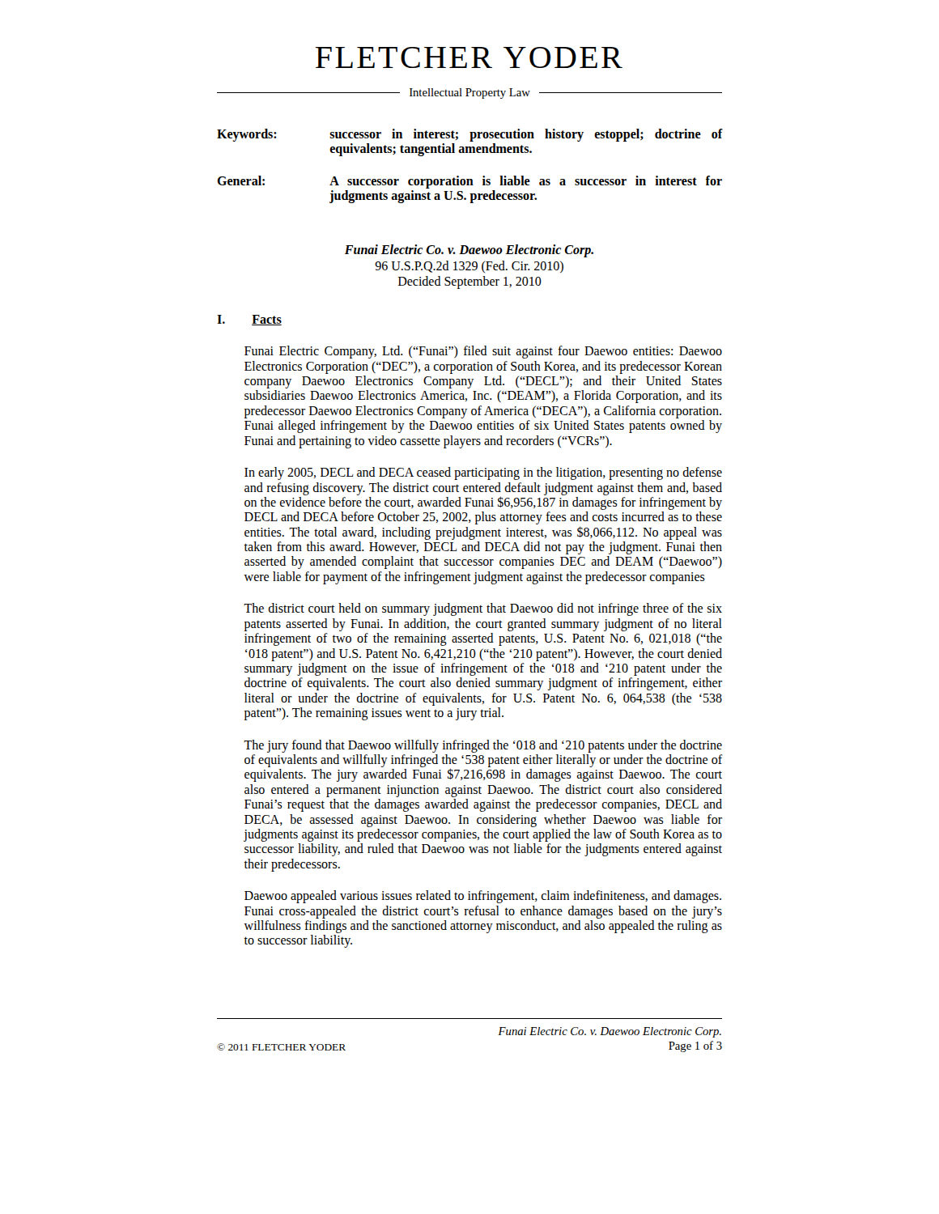FLETCHER  YODER
Intellectual Property Law
| Keywords: | successor in interest; prosecution history estoppel; doctrine of equivalents; tangential amendments. |
| General: | A successor corporation is liable as a successor in interest for judgments against a U.S. predecessor. |
Funai Electric Co. v. Daewoo Electronic Corp.
96 U.S.P.Q.2d 1329 (Fed. Cir. 2010)
Decided September 1, 2010
I. Facts
Funai Electric Company, Ltd. (“Funai”) filed suit against four Daewoo entities: Daewoo Electronics Corporation (“DEC”), a corporation of South Korea, and its predecessor Korean company Daewoo Electronics Company Ltd. (“DECL”); and their United States subsidiaries Daewoo Electronics America, Inc. (“DEAM”), a Florida Corporation, and its predecessor Daewoo Electronics Company of America (“DECA”), a California corporation. Funai alleged infringement by the Daewoo entities of six United States patents owned by Funai and pertaining to video cassette players and recorders (“VCRs”).
In early 2005, DECL and DECA ceased participating in the litigation, presenting no defense and refusing discovery. The district court entered default judgment against them and, based on the evidence before the court, awarded Funai $6,956,187 in damages for infringement by DECL and DECA before October 25, 2002, plus attorney fees and costs incurred as to these entities. The total award, including prejudgment interest, was $8,066,112. No appeal was taken from this award. However, DECL and DECA did not pay the judgment. Funai then asserted by amended complaint that successor companies DEC and DEAM (“Daewoo”) were liable for payment of the infringement judgment against the predecessor companies
The district court held on summary judgment that Daewoo did not infringe three of the six patents asserted by Funai. In addition, the court granted summary judgment of no literal infringement of two of the remaining asserted patents, U.S. Patent No. 6, 021,018 (“the ‘018 patent”) and U.S. Patent No. 6,421,210 (“the ‘210 patent”). However, the court denied summary judgment on the issue of infringement of the ‘018 and ‘210 patent under the doctrine of equivalents. The court also denied summary judgment of infringement, either literal or under the doctrine of equivalents, for U.S. Patent No. 6, 064,538 (the ‘538 patent”). The remaining issues went to a jury trial.
The jury found that Daewoo willfully infringed the ‘018 and ‘210 patents under the doctrine of equivalents and willfully infringed the ‘538 patent either literally or under the doctrine of equivalents. The jury awarded Funai $7,216,698 in damages against Daewoo. The court also entered a permanent injunction against Daewoo. The district court also considered Funai’s request that the damages awarded against the predecessor companies, DECL and DECA, be assessed against Daewoo. In considering whether Daewoo was liable for judgments against its predecessor companies, the court applied the law of South Korea as to successor liability, and ruled that Daewoo was not liable for the judgments entered against their predecessors.
Daewoo appealed various issues related to infringement, claim indefiniteness, and damages. Funai cross-appealed the district court’s refusal to enhance damages based on the jury’s willfulness findings and the sanctioned attorney misconduct, and also appealed the ruling as to successor liability.
© 2011 FLETCHER YODER
Funai Electric Co. v. Daewoo Electronic Corp.
Page 1 of 3